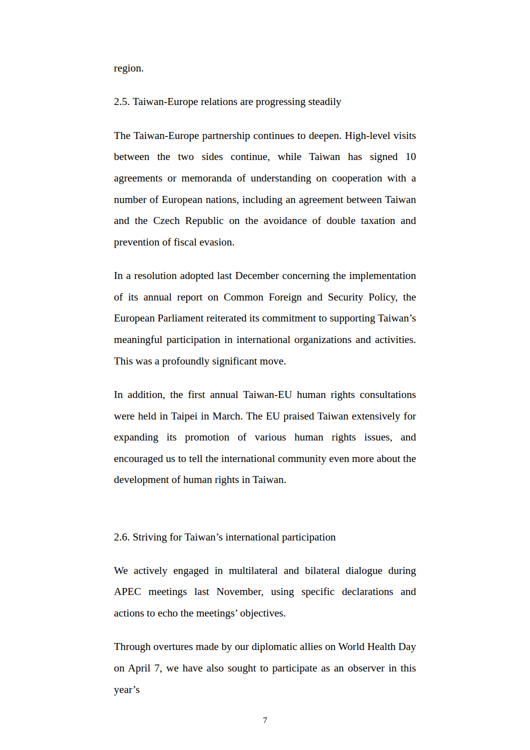region.
2.5. Taiwan-Europe relations are progressing steadily
The Taiwan-Europe partnership continues to deepen. High-level visits between the two sides continue, while Taiwan has signed 10 agreements or memoranda of understanding on cooperation with a number of European nations, including an agreement between Taiwan and the Czech Republic on the avoidance of double taxation and prevention of fiscal evasion.
In a resolution adopted last December concerning the implementation of its annual report on Common Foreign and Security Policy, the European Parliament reiterated its commitment to supporting Taiwan’s meaningful participation in international organizations and activities. This was a profoundly significant move.
In addition, the first annual Taiwan-EU human rights consultations were held in Taipei in March. The EU praised Taiwan extensively for expanding its promotion of various human rights issues, and encouraged us to tell the international community even more about the development of human rights in Taiwan.
2.6. Striving for Taiwan’s international participation
We actively engaged in multilateral and bilateral dialogue during APEC meetings last November, using specific declarations and actions to echo the meetings’ objectives.
Through overtures made by our diplomatic allies on World Health Day on April 7, we have also sought to participate as an observer in this year’s
7